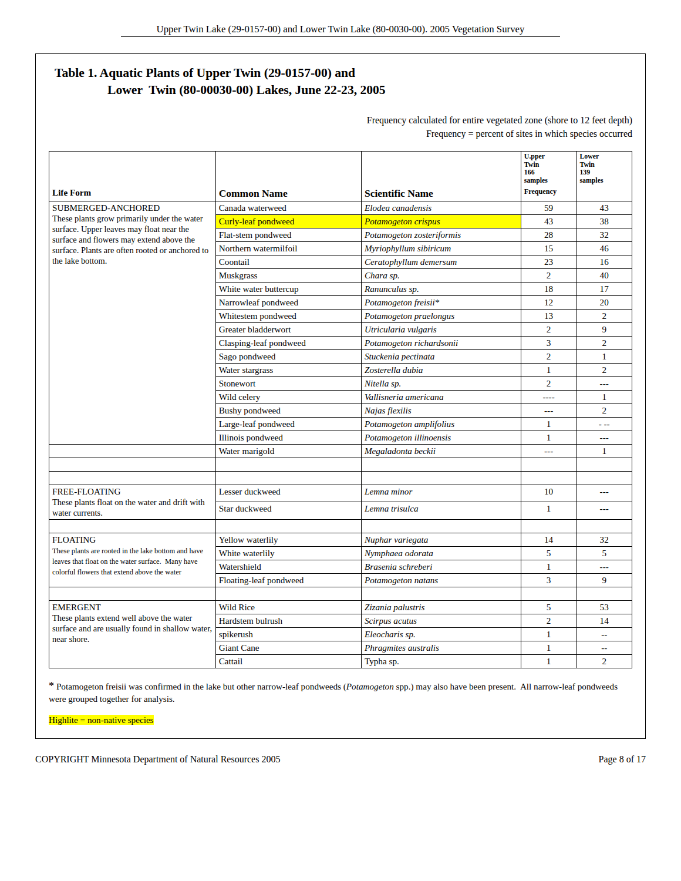Upper Twin Lake (29-0157-00) and Lower Twin Lake (80-0030-00). 2005 Vegetation Survey
Table 1. Aquatic Plants of Upper Twin (29-0157-00) and Lower Twin (80-00030-00) Lakes, June 22-23, 2005
Frequency calculated for entire vegetated zone (shore to 12 feet depth)
Frequency = percent of sites in which species occurred
| | | | U.pper Twin 166 samples | Lower Twin 139 samples |
| Life Form | Common Name | Scientific Name | Frequency | |
| SUBMERGED-ANCHORED These plants grow primarily under the water surface. Upper leaves may float near the surface and flowers may extend above the surface. Plants are often rooted or anchored to the lake bottom. | Canada waterweed | Elodea canadensis | 59 | 43 |
| Curly-leaf pondweed | Potamogeton crispus | 43 | 38 |
| Flat-stem pondweed | Potamogeton zosteriformis | 28 | 32 |
| Northern watermilfoil | Myriophyllum sibiricum | 15 | 46 |
| Coontail | Ceratophyllum demersum | 23 | 16 |
| Muskgrass | Chara sp. | 2 | 40 |
| White water buttercup | Ranunculus sp. | 18 | 17 |
| Narrowleaf pondweed | Potamogeton freisii* | 12 | 20 |
| Whitestem pondweed | Potamogeton praelongus | 13 | 2 |
| Greater bladderwort | Utricularia vulgaris | 2 | 9 |
| Clasping-leaf pondweed | Potamogeton richardsonii | 3 | 2 |
| Sago pondweed | Stuckenia pectinata | 2 | 1 |
| Water stargrass | Zosterella dubia | 1 | 2 |
| Stonewort | Nitella sp. | 2 | --- |
| Wild celery | Vallisneria americana | ---- | 1 |
| Bushy pondweed | Najas flexilis | --- | 2 |
| Large-leaf pondweed | Potamogeton amplifolius | 1 | - -- |
| Illinois pondweed | Potamogeton illinoensis | 1 | --- |
| | Water marigold | Megaladonta beckii | --- | 1 |
| FREE-FLOATING These plants float on the water and drift with water currents. | Lesser duckweed | Lemna minor | 10 | --- |
| Star duckweed | Lemna trisulca | 1 | --- |
| FLOATING These plants are rooted in the lake bottom and have leaves that float on the water surface. Many have colorful flowers that extend above the water | Yellow waterlily | Nuphar variegata | 14 | 32 |
| White waterlily | Nymphaea odorata | 5 | 5 |
| Watershield | Brasenia schreberi | 1 | --- |
| Floating-leaf pondweed | Potamogeton natans | 3 | 9 |
| EMERGENT These plants extend well above the water surface and are usually found in shallow water, near shore. | Wild Rice | Zizania palustris | 5 | 53 |
| Hardstem bulrush | Scirpus acutus | 2 | 14 |
| spikerush | Eleocharis sp. | 1 | -- |
| Giant Cane | Phragmites australis | 1 | -- |
| Cattail | Typha sp. | 1 | 2 |
* Potamogeton freisii was confirmed in the lake but other narrow-leaf pondweeds (Potamogeton spp.) may also have been present. All narrow-leaf pondweeds were grouped together for analysis.
Highlite = non-native species
COPYRIGHT Minnesota Department of Natural Resources 2005 Page 8 of 17